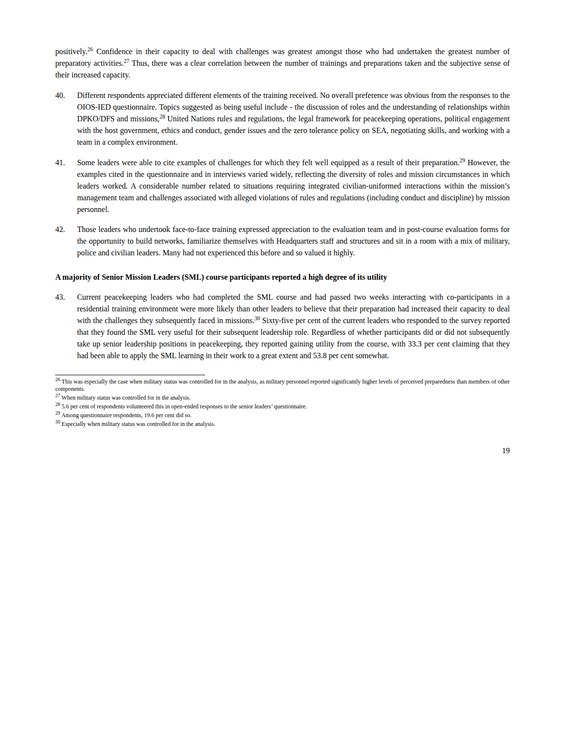positively.26 Confidence in their capacity to deal with challenges was greatest amongst those who had undertaken the greatest number of preparatory activities.27 Thus, there was a clear correlation between the number of trainings and preparations taken and the subjective sense of their increased capacity.
40.
Different respondents appreciated different elements of the training received. No overall preference was obvious from the responses to the OIOS-IED questionnaire. Topics suggested as being useful include - the discussion of roles and the understanding of relationships within DPKO/DFS and missions,28 United Nations rules and regulations, the legal framework for peacekeeping operations, political engagement with the host government, ethics and conduct, gender issues and the zero tolerance policy on SEA, negotiating skills, and working with a team in a complex environment.
41.
Some leaders were able to cite examples of challenges for which they felt well equipped as a result of their preparation.29 However, the examples cited in the questionnaire and in interviews varied widely, reflecting the diversity of roles and mission circumstances in which leaders worked. A considerable number related to situations requiring integrated civilian-uniformed interactions within the mission’s management team and challenges associated with alleged violations of rules and regulations (including conduct and discipline) by mission personnel.
42.
Those leaders who undertook face-to-face training expressed appreciation to the evaluation team and in post-course evaluation forms for the opportunity to build networks, familiarize themselves with Headquarters staff and structures and sit in a room with a mix of military, police and civilian leaders. Many had not experienced this before and so valued it highly.
A majority of Senior Mission Leaders (SML) course participants reported a high degree of its utility
43.
Current peacekeeping leaders who had completed the SML course and had passed two weeks interacting with co-participants in a residential training environment were more likely than other leaders to believe that their preparation had increased their capacity to deal with the challenges they subsequently faced in missions.30 Sixty-five per cent of the current leaders who responded to the survey reported that they found the SML very useful for their subsequent leadership role. Regardless of whether participants did or did not subsequently take up senior leadership positions in peacekeeping, they reported gaining utility from the course, with 33.3 per cent claiming that they had been able to apply the SML learning in their work to a great extent and 53.8 per cent somewhat.
26 This was especially the case when military status was controlled for in the analysis, as military personnel reported significantly higher levels of perceived preparedness than members of other components.
27 When military status was controlled for in the analysis.
28 5.6 per cent of respondents volunteered this in open-ended responses to the senior leaders’ questionnaire.
29 Among questionnaire respondents, 19.6 per cent did so.
30 Especially when military status was controlled for in the analysis.
19